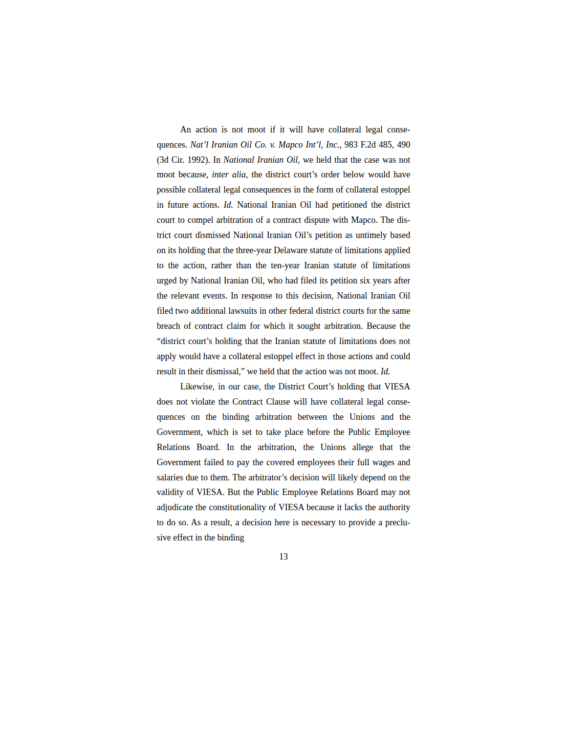An action is not moot if it will have collateral legal consequences. Nat’l Iranian Oil Co. v. Mapco Int’l, Inc., 983 F.2d 485, 490 (3d Cir. 1992). In National Iranian Oil, we held that the case was not moot because, inter alia, the district court’s order below would have possible collateral legal consequences in the form of collateral estoppel in future actions. Id. National Iranian Oil had petitioned the district court to compel arbitration of a contract dispute with Mapco. The district court dismissed National Iranian Oil’s petition as untimely based on its holding that the three-year Delaware statute of limitations applied to the action, rather than the ten-year Iranian statute of limitations urged by National Iranian Oil, who had filed its petition six years after the relevant events. In response to this decision, National Iranian Oil filed two additional lawsuits in other federal district courts for the same breach of contract claim for which it sought arbitration. Because the “district court’s holding that the Iranian statute of limitations does not apply would have a collateral estoppel effect in those actions and could result in their dismissal,” we held that the action was not moot. Id.
Likewise, in our case, the District Court’s holding that VIESA does not violate the Contract Clause will have collateral legal consequences on the binding arbitration between the Unions and the Government, which is set to take place before the Public Employee Relations Board. In the arbitration, the Unions allege that the Government failed to pay the covered employees their full wages and salaries due to them. The arbitrator’s decision will likely depend on the validity of VIESA. But the Public Employee Relations Board may not adjudicate the constitutionality of VIESA because it lacks the authority to do so. As a result, a decision here is necessary to provide a preclusive effect in the binding
13